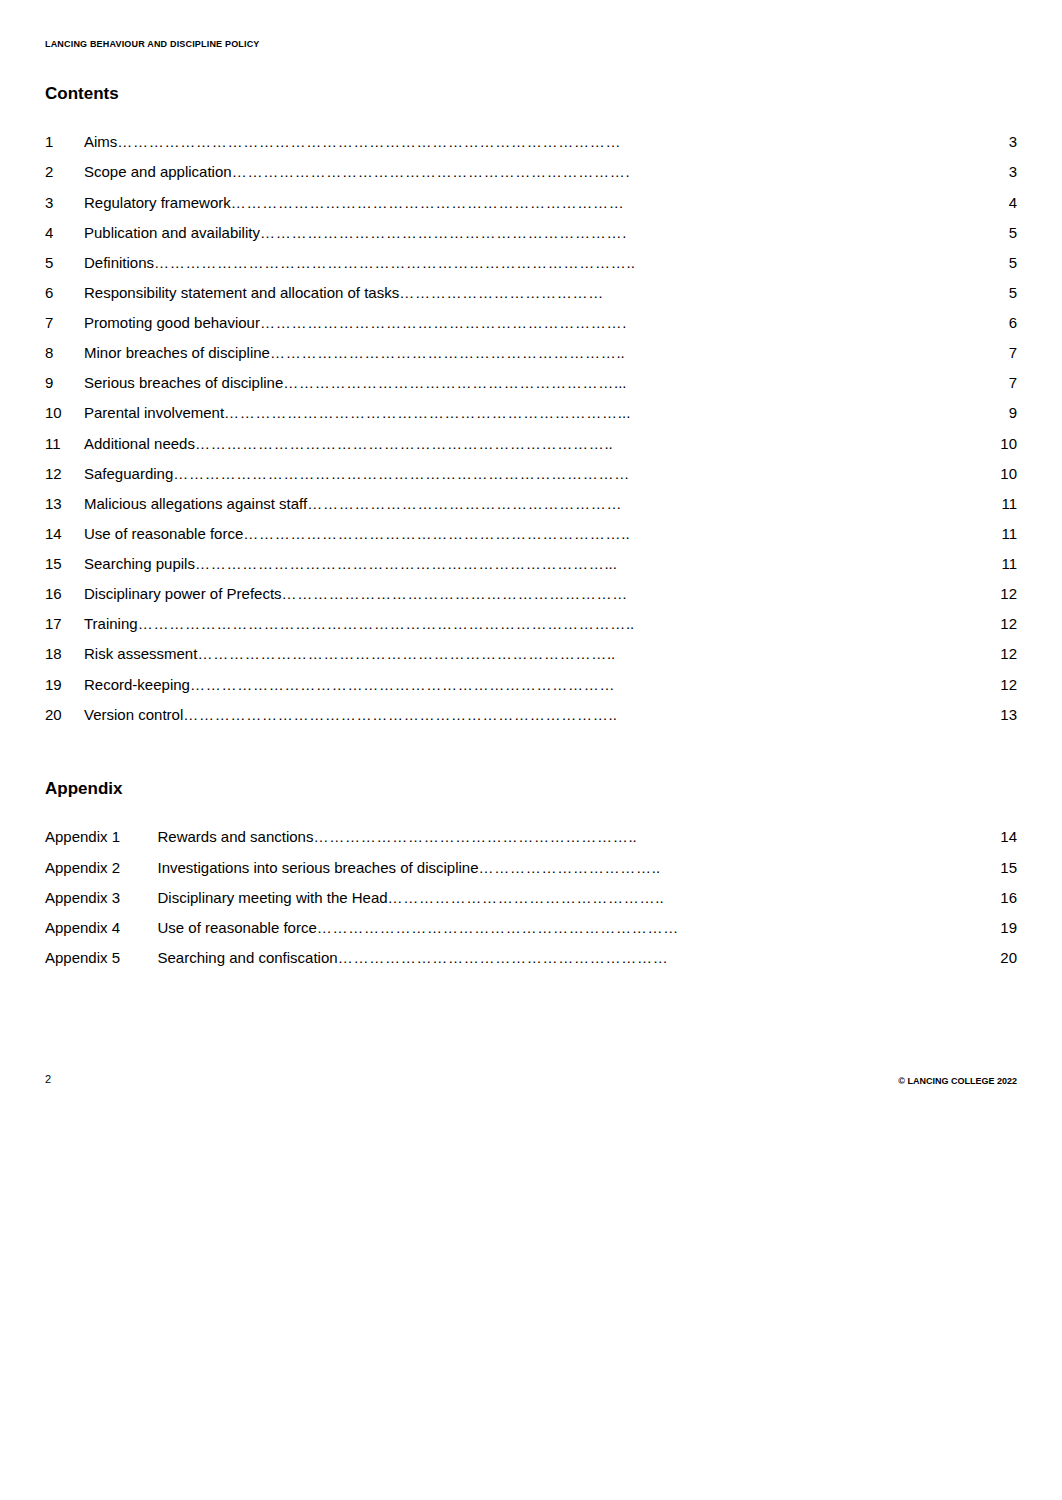LANCING BEHAVIOUR AND DISCIPLINE POLICY
Contents
| 1 | Aims …………………………………………………………………………………… | 3 |
| 2 | Scope and application ………………………………………………………………… . | 3 |
| 3 | Regulatory framework ………………………………………………………………… | 4 |
| 4 | Publication and availability …………………………………………………………… . | 5 |
| 5 | Definitions ……………………………………………………………………………… .. | 5 |
| 6 | Responsibility statement and allocation of tasks ………………………………… | 5 |
| 7 | Promoting good behaviour …………………………………………………………… . | 6 |
| 8 | Minor breaches of discipline ………………………………………………………… .. | 7 |
| 9 | Serious breaches of discipline ……………………………………………………… ... | 7 |
| 10 | Parental involvement ………………………………………………………………… ... | 9 |
| 11 | Additional needs …………………………………………………………………… .. | 10 |
| 12 | Safeguarding …………………………………………………………………………… | 10 |
| 13 | Malicious allegations against staff …………………………………………………… | 11 |
| 14 | Use of reasonable force ……………………………………………………………… .. | 11 |
| 15 | Searching pupils …………………………………………………………………… ... | 11 |
| 16 | Disciplinary power of Prefects ………………………………………………………… | 12 |
| 17 | Training ………………………………………………………………………………… .. | 12 |
| 18 | Risk assessment …………………………………………………………………… .. | 12 |
| 19 | Record-keeping ……………………………………………………………………… | 12 |
| 20 | Version control ……………………………………………………………………… .. | 13 |
Appendix
| Appendix 1 | Rewards and sanctions …………………………………………………… .. | 14 |
| Appendix 2 | Investigations into serious breaches of discipline …………………………… .. | 15 |
| Appendix 3 | Disciplinary meeting with the Head …………………………………………… .. | 16 |
| Appendix 4 | Use of reasonable force …………………………………………………………… | 19 |
| Appendix 5 | Searching and confiscation ……………………………………………………… | 20 |
2 © LANCING COLLEGE 2022